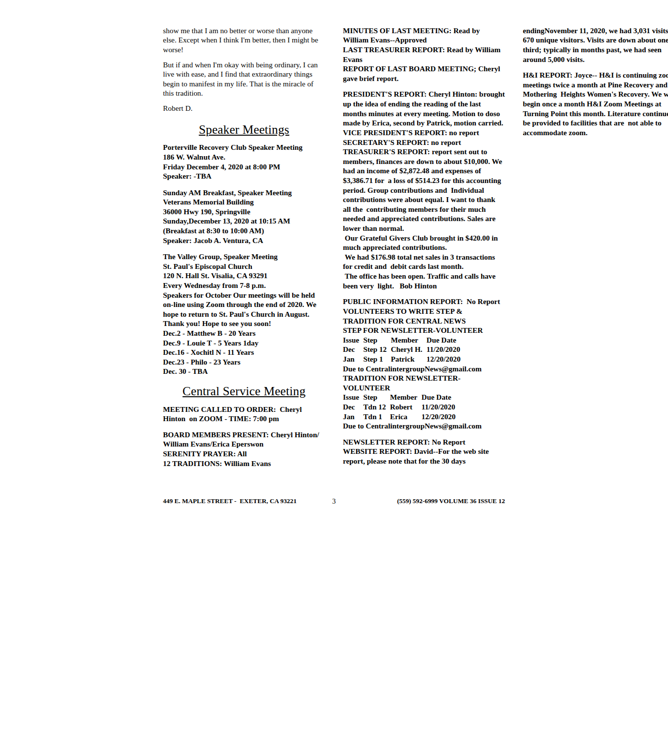show me that I am no better or worse than anyone else. Except when I think I'm better, then I might be worse!
But if and when I'm okay with being ordinary, I can live with ease, and I find that extraordinary things begin to manifest in my life. That is the miracle of this tradition.
Robert D.
Speaker Meetings
Porterville Recovery Club Speaker Meeting
186 W. Walnut Ave.
Friday December 4, 2020 at 8:00 PM
Speaker: -TBA
Sunday AM Breakfast, Speaker Meeting
Veterans Memorial Building
36000 Hwy 190, Springville
Sunday,December 13, 2020 at 10:15 AM
(Breakfast at 8:30 to 10:00 AM)
Speaker: Jacob A. Ventura, CA
The Valley Group, Speaker Meeting
St. Paul's Episcopal Church
120 N. Hall St. Visalia, CA 93291
Every Wednesday from 7-8 p.m.
Speakers for October Our meetings will be held on-line using Zoom through the end of 2020. We hope to return to St. Paul's Church in August. Thank you! Hope to see you soon!
Dec.2 - Matthew B - 20 Years
Dec.9 - Louie T - 5 Years 1day
Dec.16 - Xochitl N - 11 Years
Dec.23 - Philo - 23 Years
Dec. 30 - TBA
Central Service Meeting
MEETING CALLED TO ORDER: Cheryl Hinton on ZOOM - TIME: 7:00 pm
BOARD MEMBERS PRESENT: Cheryl Hinton/ William Evans/Erica Eperswon
SERENITY PRAYER: All
12 TRADITIONS: William Evans
MINUTES OF LAST MEETING: Read by William Evans--Approved
LAST TREASURER REPORT: Read by William Evans
REPORT OF LAST BOARD MEETING; Cheryl gave brief report.
PRESIDENT'S REPORT: Cheryl Hinton: brought up the idea of ending the reading of the last months minutes at every meeting. Motion to doso made by Erica, second by Patrick, motion carried.
VICE PRESIDENT'S REPORT: no report
SECRETARY'S REPORT: no report
TREASURER'S REPORT: report sent out to members, finances are down to about $10,000. We had an income of $2,872.48 and expenses of $3,386.71 for a loss of $514.23 for this accounting period. Group contributions and Individual contributions were about equal. I want to thank all the contributing members for their much needed and appreciated contributions. Sales are lower than normal.
Our Grateful Givers Club brought in $420.00 in much appreciated contributions.
We had $176.98 total net sales in 3 transactions for credit and debit cards last month.
The office has been open. Traffic and calls have been very light. Bob Hinton
PUBLIC INFORMATION REPORT: No Report
VOLUNTEERS TO WRITE STEP & TRADITION FOR CENTRAL NEWS
STEP FOR NEWSLETTER-VOLUNTEER
| Issue | Step | Member | Due Date |
| Dec | Step 12 | Cheryl H. | 11/20/2020 |
| Jan | Step 1 | Patrick | 12/20/2020 |
Due to CentralintergroupNews@gmail.com
TRADITION FOR NEWSLETTER-VOLUNTEER
| Issue | Step | Member | Due Date |
| Dec | Tdn 12 | Robert | 11/20/2020 |
| Jan | Tdn 1 | Erica | 12/20/2020 |
Due to CentralintergroupNews@gmail.com
NEWSLETTER REPORT: No Report
WEBSITE REPORT: David--For the web site report, please note that for the 30 days endingNovember 11, 2020, we had 3,031 visits and 670 unique visitors. Visits are down about one-third; typically in months past, we had seen around 5,000 visits.
H&I REPORT: Joyce-- H&I is continuing zoom meetings twice a month at Pine Recovery and Mothering Heights Women's Recovery. We will begin once a month H&I Zoom Meetings at Turning Point this month. Literature continues to be provided to facilities that are not able to accommodate zoom.
449 E. MAPLE STREET - EXETER, CA 93221 3 (559) 592-6999 VOLUME 36 ISSUE 12